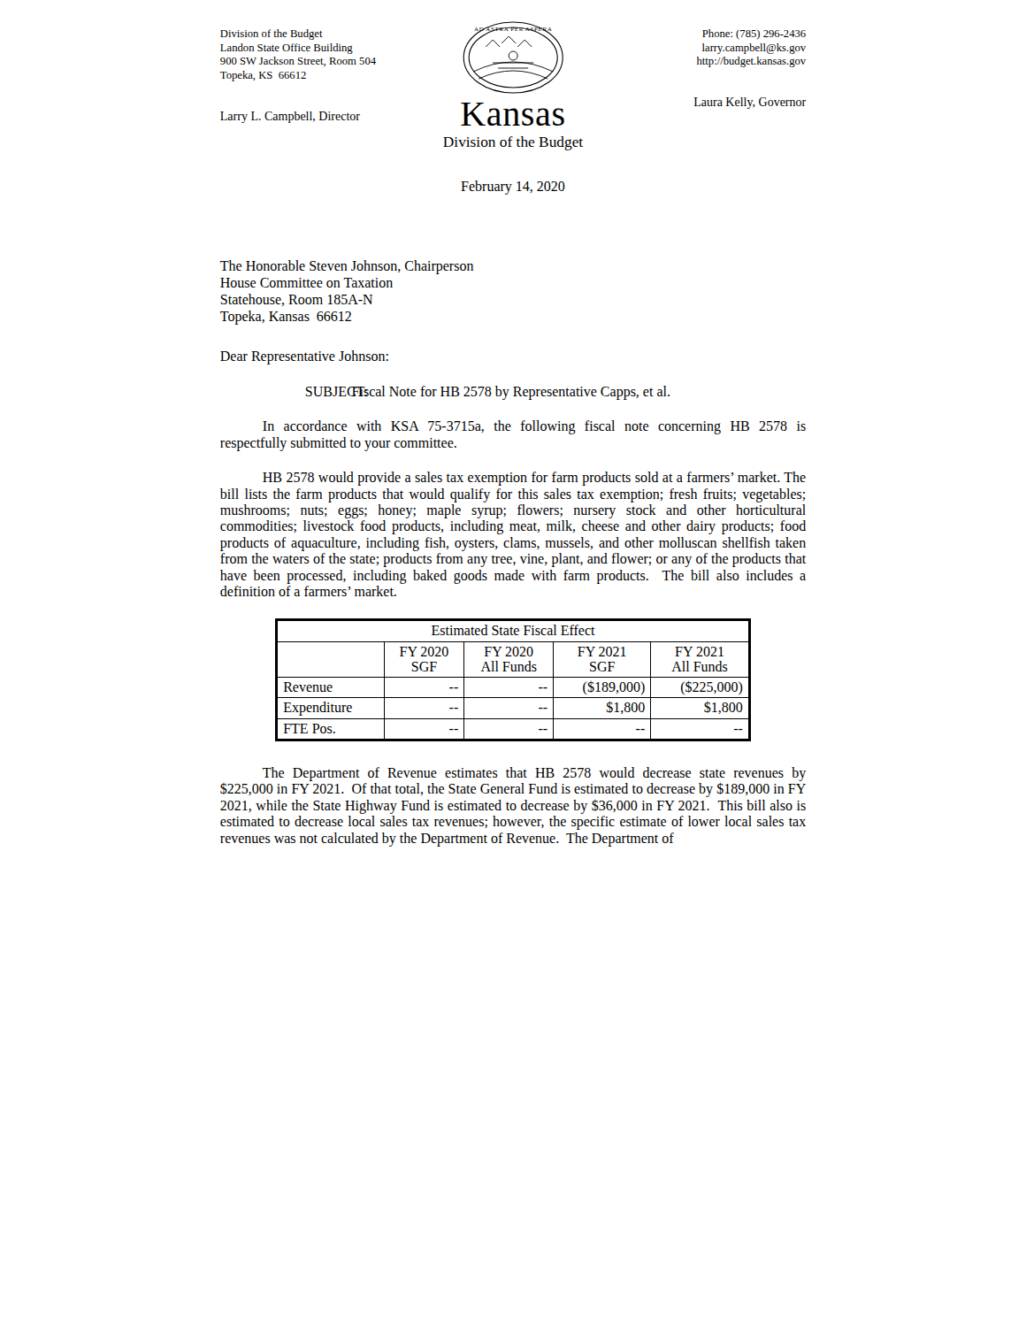Division of the Budget
Landon State Office Building
900 SW Jackson Street, Room 504
Topeka, KS 66612
Larry L. Campbell, Director
AD ASTRA PER ASPERA
Kansas
Division of the Budget
Phone: (785) 296-2436
larry.campbell@ks.gov
http://budget.kansas.gov
Laura Kelly, Governor
February 14, 2020
The Honorable Steven Johnson, Chairperson
House Committee on Taxation
Statehouse, Room 185A-N
Topeka, Kansas 66612
Dear Representative Johnson:
SUBJECT: Fiscal Note for HB 2578 by Representative Capps, et al.
In accordance with KSA 75-3715a, the following fiscal note concerning HB 2578 is respectfully submitted to your committee.
HB 2578 would provide a sales tax exemption for farm products sold at a farmers’ market. The bill lists the farm products that would qualify for this sales tax exemption; fresh fruits; vegetables; mushrooms; nuts; eggs; honey; maple syrup; flowers; nursery stock and other horticultural commodities; livestock food products, including meat, milk, cheese and other dairy products; food products of aquaculture, including fish, oysters, clams, mussels, and other molluscan shellfish taken from the waters of the state; products from any tree, vine, plant, and flower; or any of the products that have been processed, including baked goods made with farm products. The bill also includes a definition of a farmers’ market.
| Estimated State Fiscal Effect |
| --- |
| | FY 2020 SGF | FY 2020 All Funds | FY 2021 SGF | FY 2021 All Funds |
| Revenue | -- | -- | ($189,000) | ($225,000) |
| Expenditure | -- | -- | $1,800 | $1,800 |
| FTE Pos. | -- | -- | -- | -- |
The Department of Revenue estimates that HB 2578 would decrease state revenues by $225,000 in FY 2021. Of that total, the State General Fund is estimated to decrease by $189,000 in FY 2021, while the State Highway Fund is estimated to decrease by $36,000 in FY 2021. This bill also is estimated to decrease local sales tax revenues; however, the specific estimate of lower local sales tax revenues was not calculated by the Department of Revenue. The Department of